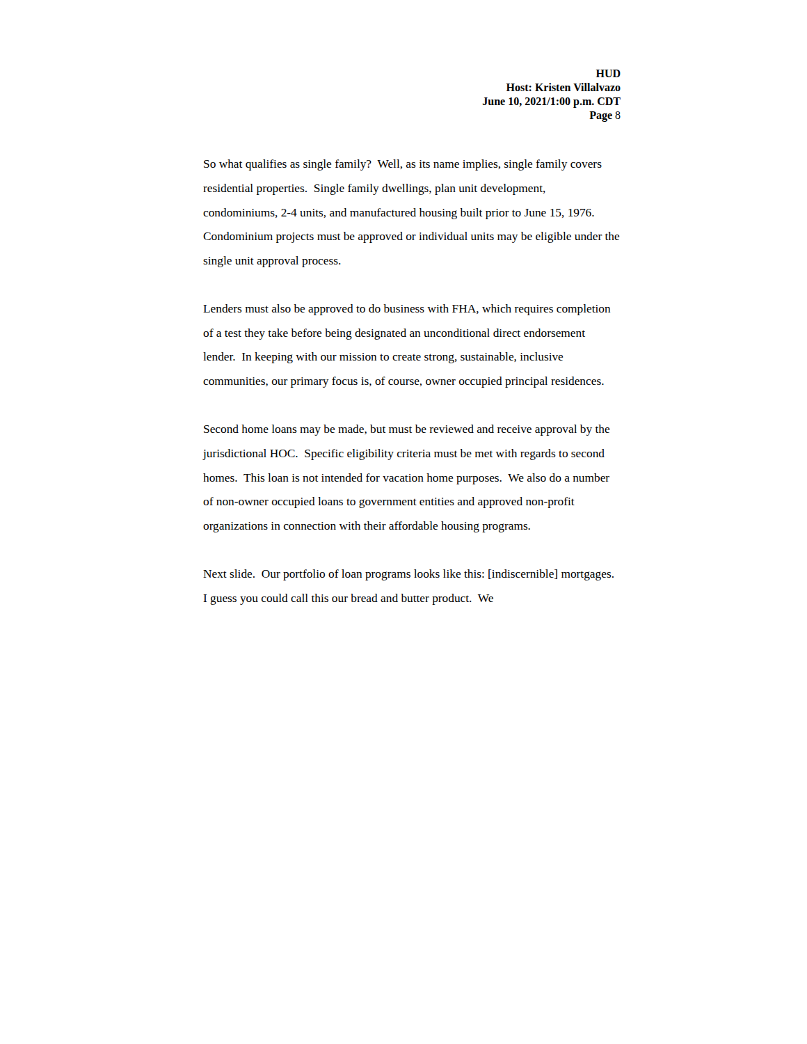HUD
Host: Kristen Villalvazo
June 10, 2021/1:00 p.m. CDT
Page 8
So what qualifies as single family? Well, as its name implies, single family covers residential properties. Single family dwellings, plan unit development, condominiums, 2-4 units, and manufactured housing built prior to June 15, 1976. Condominium projects must be approved or individual units may be eligible under the single unit approval process.
Lenders must also be approved to do business with FHA, which requires completion of a test they take before being designated an unconditional direct endorsement lender. In keeping with our mission to create strong, sustainable, inclusive communities, our primary focus is, of course, owner occupied principal residences.
Second home loans may be made, but must be reviewed and receive approval by the jurisdictional HOC. Specific eligibility criteria must be met with regards to second homes. This loan is not intended for vacation home purposes. We also do a number of non-owner occupied loans to government entities and approved non-profit organizations in connection with their affordable housing programs.
Next slide. Our portfolio of loan programs looks like this: [indiscernible] mortgages. I guess you could call this our bread and butter product. We